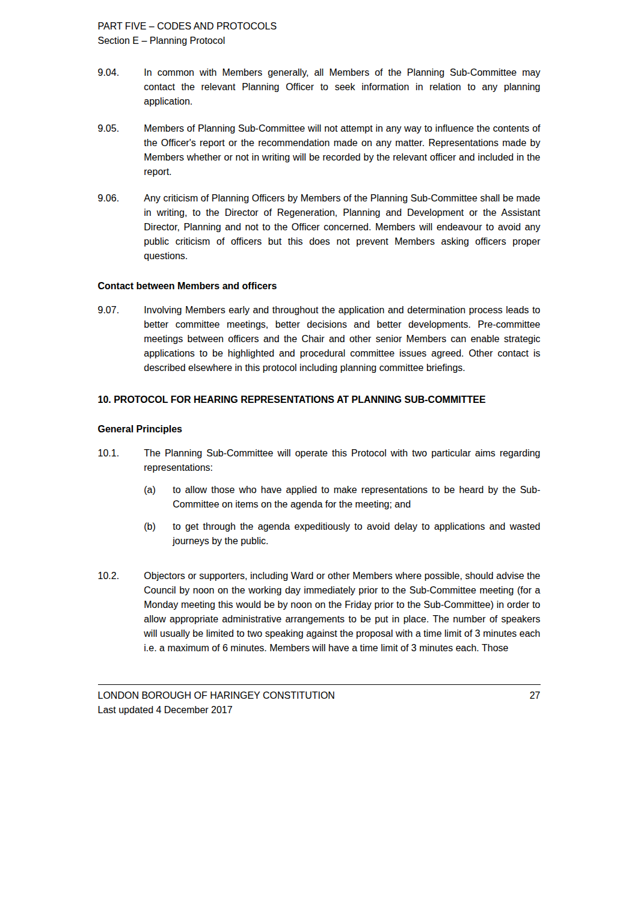PART FIVE – CODES AND PROTOCOLS
Section E – Planning Protocol
9.04.
In common with Members generally, all Members of the Planning Sub-Committee may contact the relevant Planning Officer to seek information in relation to any planning application.
9.05.
Members of Planning Sub-Committee will not attempt in any way to influence the contents of the Officer's report or the recommendation made on any matter. Representations made by Members whether or not in writing will be recorded by the relevant officer and included in the report.
9.06.
Any criticism of Planning Officers by Members of the Planning Sub-Committee shall be made in writing, to the Director of Regeneration, Planning and Development or the Assistant Director, Planning and not to the Officer concerned. Members will endeavour to avoid any public criticism of officers but this does not prevent Members asking officers proper questions.
Contact between Members and officers
9.07.
Involving Members early and throughout the application and determination process leads to better committee meetings, better decisions and better developments. Pre-committee meetings between officers and the Chair and other senior Members can enable strategic applications to be highlighted and procedural committee issues agreed. Other contact is described elsewhere in this protocol including planning committee briefings.
10. PROTOCOL FOR HEARING REPRESENTATIONS AT PLANNING SUB-COMMITTEE
General Principles
10.1.
The Planning Sub-Committee will operate this Protocol with two particular aims regarding representations:
(a) to allow those who have applied to make representations to be heard by the Sub-Committee on items on the agenda for the meeting; and
(b) to get through the agenda expeditiously to avoid delay to applications and wasted journeys by the public.
10.2.
Objectors or supporters, including Ward or other Members where possible, should advise the Council by noon on the working day immediately prior to the Sub-Committee meeting (for a Monday meeting this would be by noon on the Friday prior to the Sub-Committee) in order to allow appropriate administrative arrangements to be put in place. The number of speakers will usually be limited to two speaking against the proposal with a time limit of 3 minutes each i.e. a maximum of 6 minutes. Members will have a time limit of 3 minutes each. Those
LONDON BOROUGH OF HARINGEY CONSTITUTION
Last updated 4 December 2017
27